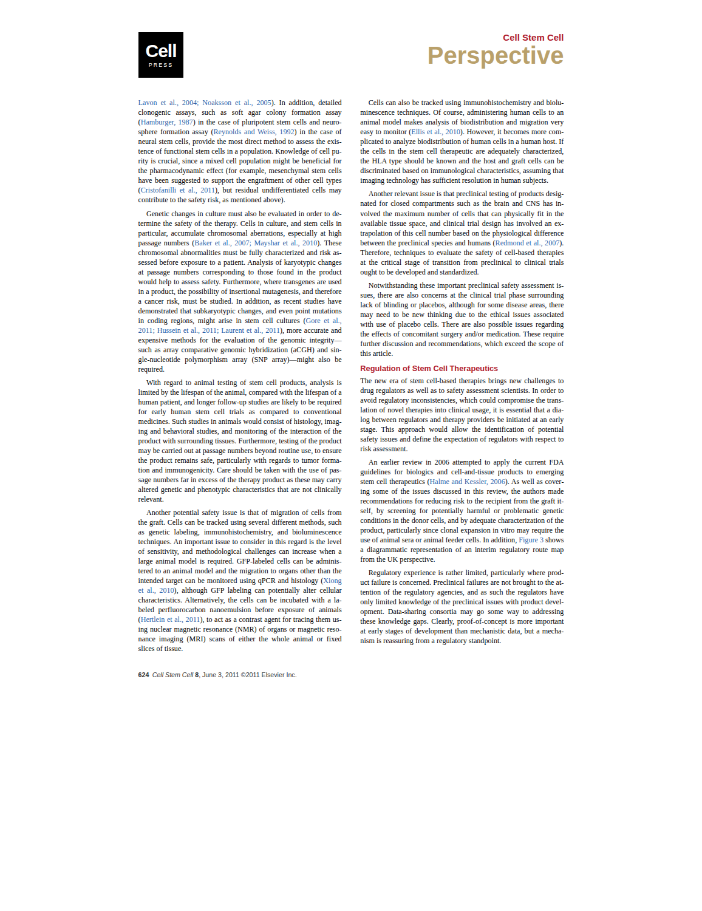Cell PRESS
Cell Stem Cell
Perspective
Lavon et al., 2004; Noaksson et al., 2005). In addition, detailed clonogenic assays, such as soft agar colony formation assay (Hamburger, 1987) in the case of pluripotent stem cells and neurosphere formation assay (Reynolds and Weiss, 1992) in the case of neural stem cells, provide the most direct method to assess the existence of functional stem cells in a population. Knowledge of cell purity is crucial, since a mixed cell population might be beneficial for the pharmacodynamic effect (for example, mesenchymal stem cells have been suggested to support the engraftment of other cell types (Cristofanilli et al., 2011), but residual undifferentiated cells may contribute to the safety risk, as mentioned above).
Genetic changes in culture must also be evaluated in order to determine the safety of the therapy. Cells in culture, and stem cells in particular, accumulate chromosomal aberrations, especially at high passage numbers (Baker et al., 2007; Mayshar et al., 2010). These chromosomal abnormalities must be fully characterized and risk assessed before exposure to a patient. Analysis of karyotypic changes at passage numbers corresponding to those found in the product would help to assess safety. Furthermore, where transgenes are used in a product, the possibility of insertional mutagenesis, and therefore a cancer risk, must be studied. In addition, as recent studies have demonstrated that subkaryotypic changes, and even point mutations in coding regions, might arise in stem cell cultures (Gore et al., 2011; Hussein et al., 2011; Laurent et al., 2011), more accurate and expensive methods for the evaluation of the genomic integrity—such as array comparative genomic hybridization (aCGH) and single-nucleotide polymorphism array (SNP array)—might also be required.
With regard to animal testing of stem cell products, analysis is limited by the lifespan of the animal, compared with the lifespan of a human patient, and longer follow-up studies are likely to be required for early human stem cell trials as compared to conventional medicines. Such studies in animals would consist of histology, imaging and behavioral studies, and monitoring of the interaction of the product with surrounding tissues. Furthermore, testing of the product may be carried out at passage numbers beyond routine use, to ensure the product remains safe, particularly with regards to tumor formation and immunogenicity. Care should be taken with the use of passage numbers far in excess of the therapy product as these may carry altered genetic and phenotypic characteristics that are not clinically relevant.
Another potential safety issue is that of migration of cells from the graft. Cells can be tracked using several different methods, such as genetic labeling, immunohistochemistry, and bioluminescence techniques. An important issue to consider in this regard is the level of sensitivity, and methodological challenges can increase when a large animal model is required. GFP-labeled cells can be administered to an animal model and the migration to organs other than the intended target can be monitored using qPCR and histology (Xiong et al., 2010), although GFP labeling can potentially alter cellular characteristics. Alternatively, the cells can be incubated with a labeled perfluorocarbon nanoemulsion before exposure of animals (Hertlein et al., 2011), to act as a contrast agent for tracing them using nuclear magnetic resonance (NMR) of organs or magnetic resonance imaging (MRI) scans of either the whole animal or fixed slices of tissue.
Cells can also be tracked using immunohistochemistry and bioluminescence techniques. Of course, administering human cells to an animal model makes analysis of biodistribution and migration very easy to monitor (Ellis et al., 2010). However, it becomes more complicated to analyze biodistribution of human cells in a human host. If the cells in the stem cell therapeutic are adequately characterized, the HLA type should be known and the host and graft cells can be discriminated based on immunological characteristics, assuming that imaging technology has sufficient resolution in human subjects.
Another relevant issue is that preclinical testing of products designated for closed compartments such as the brain and CNS has involved the maximum number of cells that can physically fit in the available tissue space, and clinical trial design has involved an extrapolation of this cell number based on the physiological difference between the preclinical species and humans (Redmond et al., 2007). Therefore, techniques to evaluate the safety of cell-based therapies at the critical stage of transition from preclinical to clinical trials ought to be developed and standardized.
Notwithstanding these important preclinical safety assessment issues, there are also concerns at the clinical trial phase surrounding lack of blinding or placebos, although for some disease areas, there may need to be new thinking due to the ethical issues associated with use of placebo cells. There are also possible issues regarding the effects of concomitant surgery and/or medication. These require further discussion and recommendations, which exceed the scope of this article.
Regulation of Stem Cell Therapeutics
The new era of stem cell-based therapies brings new challenges to drug regulators as well as to safety assessment scientists. In order to avoid regulatory inconsistencies, which could compromise the translation of novel therapies into clinical usage, it is essential that a dialog between regulators and therapy providers be initiated at an early stage. This approach would allow the identification of potential safety issues and define the expectation of regulators with respect to risk assessment.
An earlier review in 2006 attempted to apply the current FDA guidelines for biologics and cell-and-tissue products to emerging stem cell therapeutics (Halme and Kessler, 2006). As well as covering some of the issues discussed in this review, the authors made recommendations for reducing risk to the recipient from the graft itself, by screening for potentially harmful or problematic genetic conditions in the donor cells, and by adequate characterization of the product, particularly since clonal expansion in vitro may require the use of animal sera or animal feeder cells. In addition, Figure 3 shows a diagrammatic representation of an interim regulatory route map from the UK perspective.
Regulatory experience is rather limited, particularly where product failure is concerned. Preclinical failures are not brought to the attention of the regulatory agencies, and as such the regulators have only limited knowledge of the preclinical issues with product development. Data-sharing consortia may go some way to addressing these knowledge gaps. Clearly, proof-of-concept is more important at early stages of development than mechanistic data, but a mechanism is reassuring from a regulatory standpoint.
624 Cell Stem Cell 8, June 3, 2011 ©2011 Elsevier Inc.